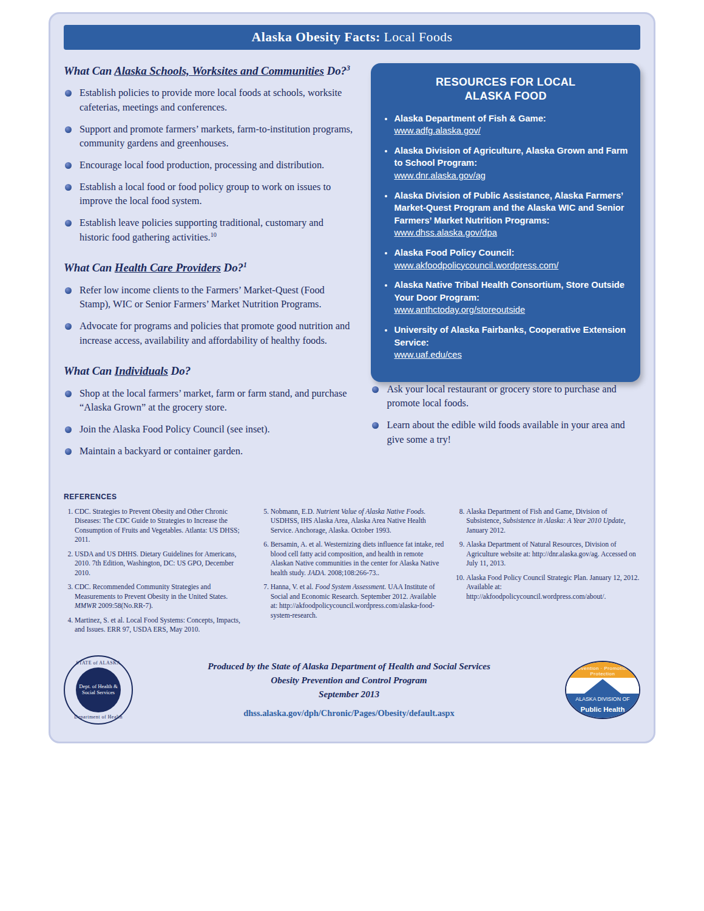Alaska Obesity Facts: Local Foods
What Can Alaska Schools, Worksites and Communities Do?3
Establish policies to provide more local foods at schools, worksite cafeterias, meetings and conferences.
Support and promote farmers’ markets, farm-to-institution programs, community gardens and greenhouses.
Encourage local food production, processing and distribution.
Establish a local food or food policy group to work on issues to improve the local food system.
Establish leave policies supporting traditional, customary and historic food gathering activities.10
What Can Health Care Providers Do?1
Refer low income clients to the Farmers’ Market-Quest (Food Stamp), WIC or Senior Farmers’ Market Nutrition Programs.
Advocate for programs and policies that promote good nutrition and increase access, availability and affordability of healthy foods.
What Can Individuals Do?
Shop at the local farmers’ market, farm or farm stand, and purchase “Alaska Grown” at the grocery store.
Join the Alaska Food Policy Council (see inset).
Maintain a backyard or container garden.
RESOURCES FOR LOCAL
ALASKA FOOD
Alaska Department of Fish & Game:
www.adfg.alaska.gov/
Alaska Division of Agriculture, Alaska Grown and Farm to School Program:
www.dnr.alaska.gov/ag
Alaska Division of Public Assistance, Alaska Farmers’ Market-Quest Program and the Alaska WIC and Senior Farmers’ Market Nutrition Programs:
www.dhss.alaska.gov/dpa
Alaska Food Policy Council:
www.akfoodpolicycouncil.wordpress.com/
Alaska Native Tribal Health Consortium, Store Outside Your Door Program:
www.anthctoday.org/storeoutside
University of Alaska Fairbanks, Cooperative Extension Service:
www.uaf.edu/ces
Ask your local restaurant or grocery store to purchase and promote local foods.
Learn about the edible wild foods available in your area and give some a try!
REFERENCES
CDC. Strategies to Prevent Obesity and Other Chronic Diseases: The CDC Guide to Strategies to Increase the Consumption of Fruits and Vegetables. Atlanta: US DHSS; 2011.
USDA and US DHHS. Dietary Guidelines for Americans, 2010. 7th Edition, Washington, DC: US GPO, December 2010.
CDC. Recommended Community Strategies and Measurements to Prevent Obesity in the United States. MMWR 2009:58(No.RR-7).
Martinez, S. et al. Local Food Systems: Concepts, Impacts, and Issues. ERR 97, USDA ERS, May 2010.
Nobmann, E.D. Nutrient Value of Alaska Native Foods. USDHSS, IHS Alaska Area, Alaska Area Native Health Service. Anchorage, Alaska. October 1993.
Bersamin, A. et al. Westernizing diets influence fat intake, red blood cell fatty acid composition, and health in remote Alaskan Native communities in the center for Alaska Native health study. JADA. 2008;108:266-73..
Hanna, V. et al. Food System Assessment. UAA Institute of Social and Economic Research. September 2012. Available at: http://akfoodpolicycouncil.wordpress.com/alaska-food-system-research.
Alaska Department of Fish and Game, Division of Subsistence, Subsistence in Alaska: A Year 2010 Update, January 2012.
Alaska Department of Natural Resources, Division of Agriculture website at: http://dnr.alaska.gov/ag. Accessed on July 11, 2013.
Alaska Food Policy Council Strategic Plan. January 12, 2012. Available at: http://akfoodpolicycouncil.wordpress.com/about/.
STATE of ALASKA
Dept. of Health & Social Services
Department of Health
Produced by the State of Alaska Department of Health and Social Services
Obesity Prevention and Control Program
September 2013 dhss.alaska.gov/dph/Chronic/Pages/Obesity/default.aspx
Prevention · Promotion · Protection
ALASKA DIVISION OF
Public Health